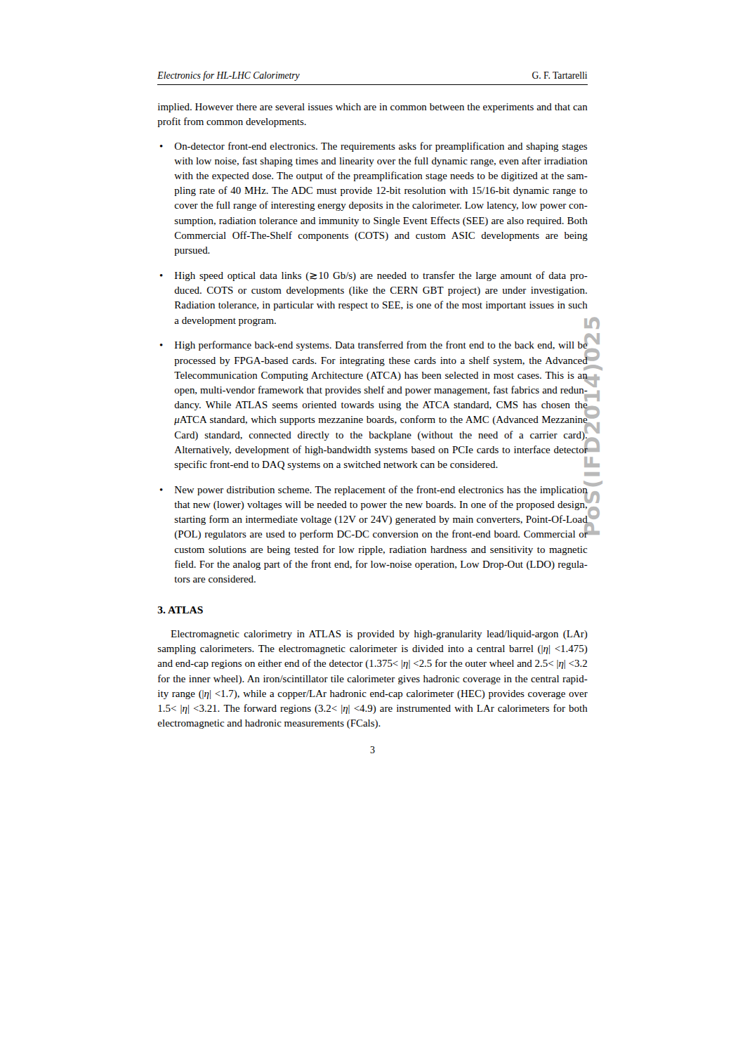Electronics for HL-LHC Calorimetry G. F. Tartarelli
PoS(IFD2014)025
implied. However there are several issues which are in common between the experiments and that can profit from common developments.
On-detector front-end electronics. The requirements asks for preamplification and shaping stages with low noise, fast shaping times and linearity over the full dynamic range, even after irradiation with the expected dose. The output of the preamplification stage needs to be digitized at the sampling rate of 40 MHz. The ADC must provide 12-bit resolution with 15/16-bit dynamic range to cover the full range of interesting energy deposits in the calorimeter. Low latency, low power consumption, radiation tolerance and immunity to Single Event Effects (SEE) are also required. Both Commercial Off-The-Shelf components (COTS) and custom ASIC developments are being pursued.
High speed optical data links (≳10 Gb/s) are needed to transfer the large amount of data produced. COTS or custom developments (like the CERN GBT project) are under investigation. Radiation tolerance, in particular with respect to SEE, is one of the most important issues in such a development program.
High performance back-end systems. Data transferred from the front end to the back end, will be processed by FPGA-based cards. For integrating these cards into a shelf system, the Advanced Telecommunication Computing Architecture (ATCA) has been selected in most cases. This is an open, multi-vendor framework that provides shelf and power management, fast fabrics and redundancy. While ATLAS seems oriented towards using the ATCA standard, CMS has chosen the μ ATCA standard, which supports mezzanine boards, conform to the AMC (Advanced Mezzanine Card) standard, connected directly to the backplane (without the need of a carrier card). Alternatively, development of high-bandwidth systems based on PCIe cards to interface detector specific front-end to DAQ systems on a switched network can be considered.
New power distribution scheme. The replacement of the front-end electronics has the implication that new (lower) voltages will be needed to power the new boards. In one of the proposed design, starting form an intermediate voltage (12V or 24V) generated by main converters, Point-Of-Load (POL) regulators are used to perform DC-DC conversion on the front-end board. Commercial or custom solutions are being tested for low ripple, radiation hardness and sensitivity to magnetic field. For the analog part of the front end, for low-noise operation, Low Drop-Out (LDO) regulators are considered.
3. ATLAS
Electromagnetic calorimetry in ATLAS is provided by high-granularity lead/liquid-argon (LAr) sampling calorimeters. The electromagnetic calorimeter is divided into a central barrel (|η| <1.475) and end-cap regions on either end of the detector (1.375< |η| <2.5 for the outer wheel and 2.5< |η| <3.2 for the inner wheel). An iron/scintillator tile calorimeter gives hadronic coverage in the central rapidity range (|η| <1.7), while a copper/LAr hadronic end-cap calorimeter (HEC) provides coverage over 1.5< |η| <3.21. The forward regions (3.2< |η| <4.9) are instrumented with LAr calorimeters for both electromagnetic and hadronic measurements (FCals).
3